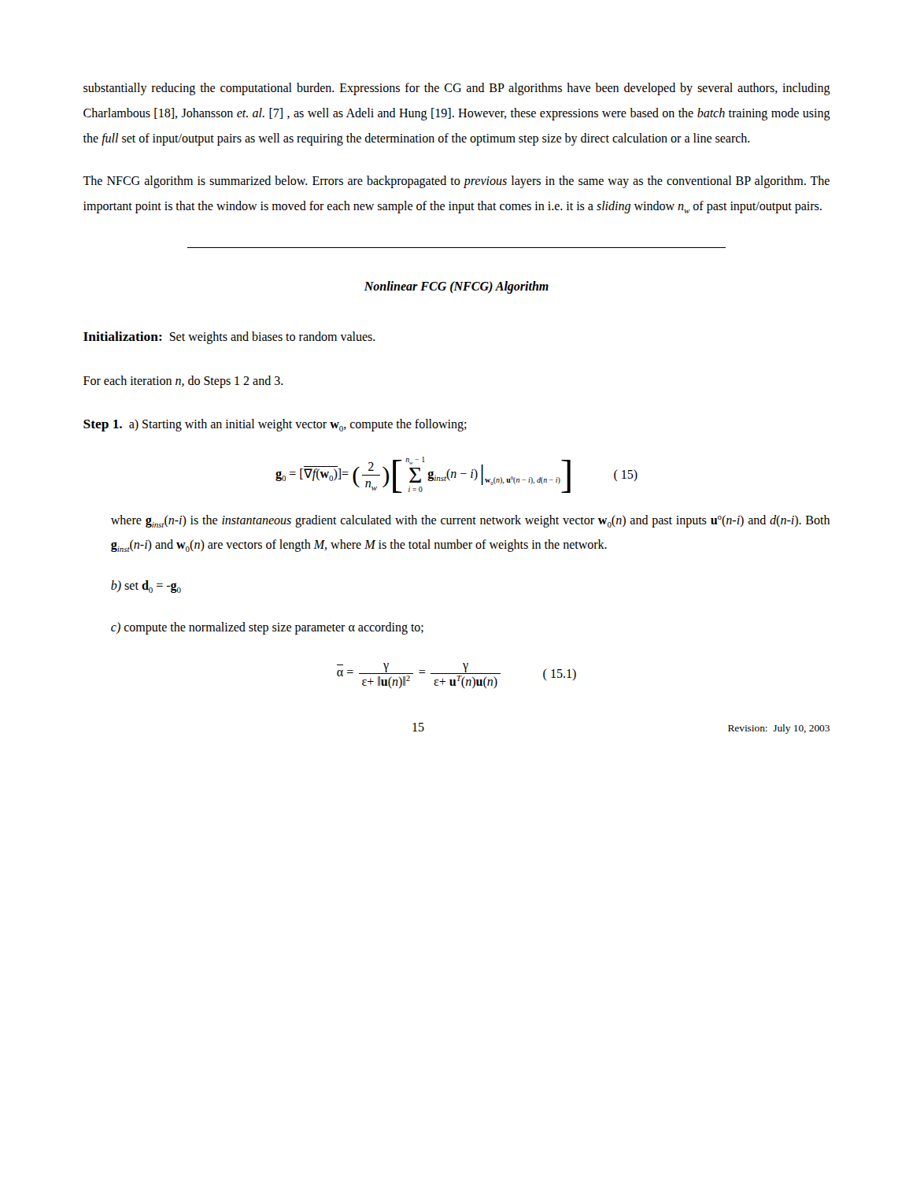substantially reducing the computational burden. Expressions for the CG and BP algorithms have been developed by several authors, including Charlambous [18], Johansson et. al. [7] , as well as Adeli and Hung [19]. However, these expressions were based on the batch training mode using the full set of input/output pairs as well as requiring the determination of the optimum step size by direct calculation or a line search.
The NFCG algorithm is summarized below. Errors are backpropagated to previous layers in the same way as the conventional BP algorithm. The important point is that the window is moved for each new sample of the input that comes in i.e. it is a sliding window nw of past input/output pairs.
Nonlinear FCG (NFCG) Algorithm
Initialization: Set weights and biases to random values.
For each iteration n, do Steps 1 2 and 3.
Step 1. a) Starting with an initial weight vector w0, compute the following;
g0 = [∇f(w0)]= (2 nw)[nw − 1 Σi = 0 ginst(n − i)|w0(n), u0(n − i), d(n − i)]
( 15)
where ginst(n-i) is the instantaneous gradient calculated with the current network weight vector w0(n) and past inputs uo(n-i) and d(n-i). Both ginst(n-i) and w0(n) are vectors of length M, where M is the total number of weights in the network.
b) set d0 = -g0
c) compute the normalized step size parameter α according to;
α = γε+ ‖u(n)‖2 = γε+ uT(n)u(n)
( 15.1)
15
Revision: July 10, 2003